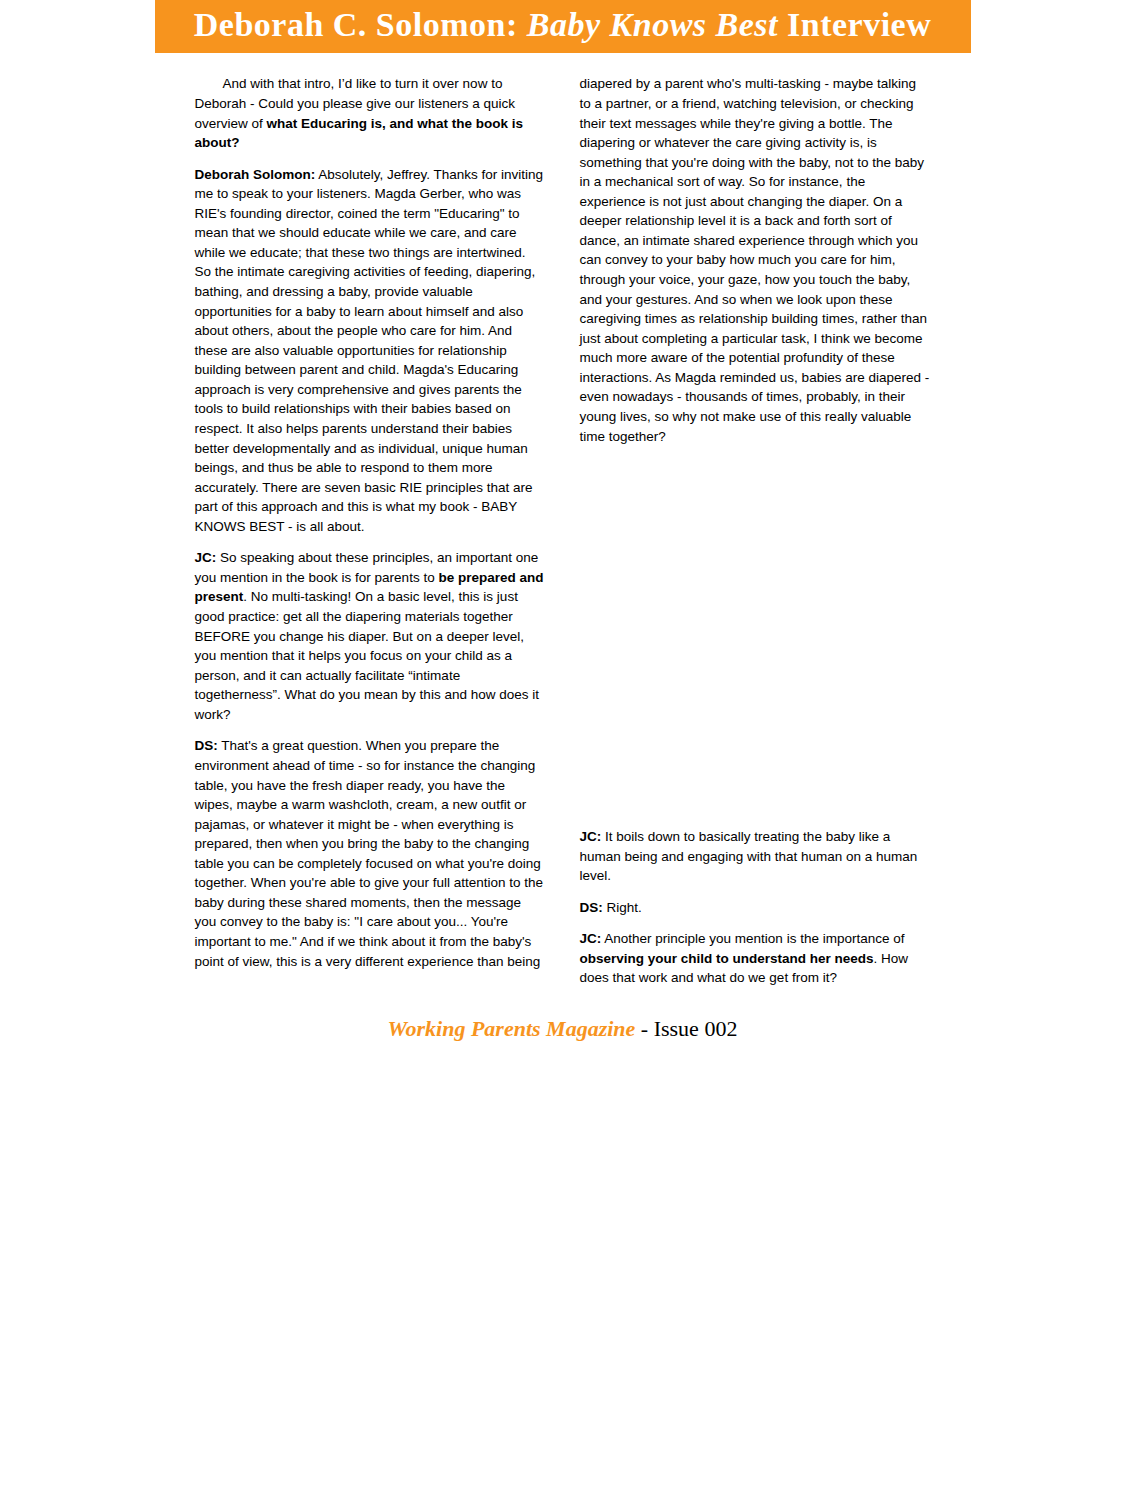Deborah C. Solomon: Baby Knows Best Interview
And with that intro, I’d like to turn it over now to Deborah - Could you please give our listeners a quick overview of what Educaring is, and what the book is about?
Deborah Solomon: Absolutely, Jeffrey. Thanks for inviting me to speak to your listeners. Magda Gerber, who was RIE's founding director, coined the term "Educaring" to mean that we should educate while we care, and care while we educate; that these two things are intertwined. So the intimate caregiving activities of feeding, diapering, bathing, and dressing a baby, provide valuable opportunities for a baby to learn about himself and also about others, about the people who care for him. And these are also valuable opportunities for relationship building between parent and child. Magda's Educaring approach is very comprehensive and gives parents the tools to build relationships with their babies based on respect. It also helps parents understand their babies better developmentally and as individual, unique human beings, and thus be able to respond to them more accurately. There are seven basic RIE principles that are part of this approach and this is what my book - BABY KNOWS BEST - is all about.
JC: So speaking about these principles, an important one you mention in the book is for parents to be prepared and present. No multi-tasking! On a basic level, this is just good practice: get all the diapering materials together BEFORE you change his diaper. But on a deeper level, you mention that it helps you focus on your child as a person, and it can actually facilitate “intimate togetherness”. What do you mean by this and how does it work?
DS: That's a great question. When you prepare the environment ahead of time - so for instance the changing table, you have the fresh diaper ready, you have the wipes, maybe a warm washcloth, cream, a new outfit or pajamas, or whatever it might be - when everything is prepared, then when you bring the baby to the changing table you can be completely focused on what you're doing together. When you're able to give your full attention to the baby during these shared moments, then the message you convey to the baby is: "I care about you... You're important to me." And if we think about it from the baby's point of view, this is a very different experience than being diapered by a parent who's multi-tasking - maybe talking to a partner, or a friend, watching television, or checking their text messages while they're giving a bottle. The diapering or whatever the care giving activity is, is something that you're doing with the baby, not to the baby in a mechanical sort of way. So for instance, the experience is not just about changing the diaper. On a deeper relationship level it is a back and forth sort of dance, an intimate shared experience through which you can convey to your baby how much you care for him, through your voice, your gaze, how you touch the baby, and your gestures. And so when we look upon these caregiving times as relationship building times, rather than just about completing a particular task, I think we become much more aware of the potential profundity of these interactions. As Magda reminded us, babies are diapered - even nowadays - thousands of times, probably, in their young lives, so why not make use of this really valuable time together?
JC: It boils down to basically treating the baby like a human being and engaging with that human on a human level.
DS: Right.
JC: Another principle you mention is the importance of observing your child to understand her needs. How does that work and what do we get from it?
Working Parents Magazine - Issue 002